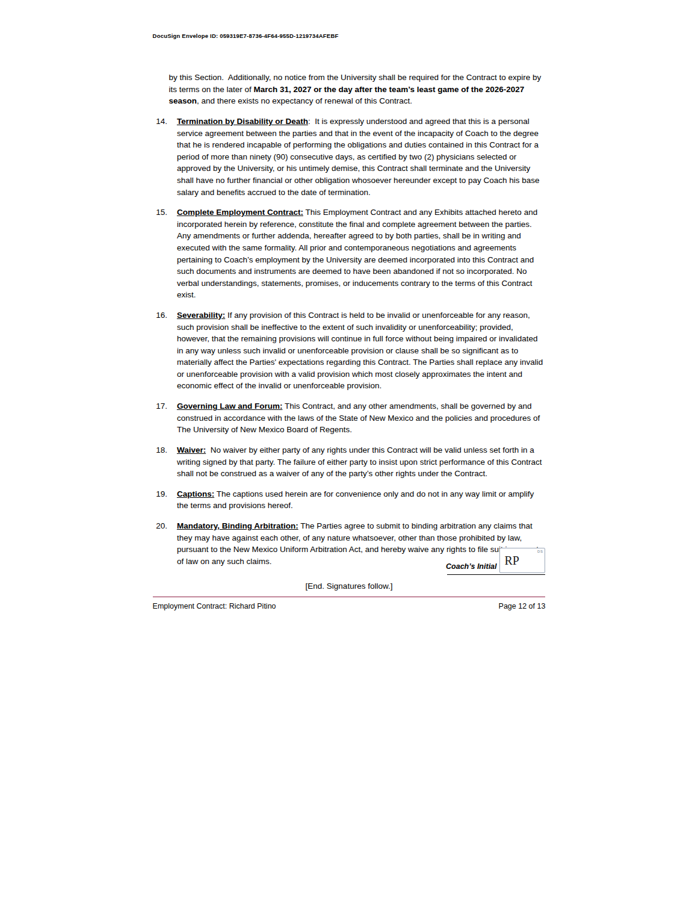DocuSign Envelope ID: 059319E7-8736-4F64-955D-1219734AFEBF
by this Section. Additionally, no notice from the University shall be required for the Contract to expire by its terms on the later of March 31, 2027 or the day after the team’s least game of the 2026-2027 season, and there exists no expectancy of renewal of this Contract.
14. Termination by Disability or Death: It is expressly understood and agreed that this is a personal service agreement between the parties and that in the event of the incapacity of Coach to the degree that he is rendered incapable of performing the obligations and duties contained in this Contract for a period of more than ninety (90) consecutive days, as certified by two (2) physicians selected or approved by the University, or his untimely demise, this Contract shall terminate and the University shall have no further financial or other obligation whosoever hereunder except to pay Coach his base salary and benefits accrued to the date of termination.
15. Complete Employment Contract: This Employment Contract and any Exhibits attached hereto and incorporated herein by reference, constitute the final and complete agreement between the parties. Any amendments or further addenda, hereafter agreed to by both parties, shall be in writing and executed with the same formality. All prior and contemporaneous negotiations and agreements pertaining to Coach’s employment by the University are deemed incorporated into this Contract and such documents and instruments are deemed to have been abandoned if not so incorporated. No verbal understandings, statements, promises, or inducements contrary to the terms of this Contract exist.
16. Severability: If any provision of this Contract is held to be invalid or unenforceable for any reason, such provision shall be ineffective to the extent of such invalidity or unenforceability; provided, however, that the remaining provisions will continue in full force without being impaired or invalidated in any way unless such invalid or unenforceable provision or clause shall be so significant as to materially affect the Parties' expectations regarding this Contract. The Parties shall replace any invalid or unenforceable provision with a valid provision which most closely approximates the intent and economic effect of the invalid or unenforceable provision.
17. Governing Law and Forum: This Contract, and any other amendments, shall be governed by and construed in accordance with the laws of the State of New Mexico and the policies and procedures of The University of New Mexico Board of Regents.
18. Waiver: No waiver by either party of any rights under this Contract will be valid unless set forth in a writing signed by that party. The failure of either party to insist upon strict performance of this Contract shall not be construed as a waiver of any of the party’s other rights under the Contract.
19. Captions: The captions used herein are for convenience only and do not in any way limit or amplify the terms and provisions hereof.
20. Mandatory, Binding Arbitration: The Parties agree to submit to binding arbitration any claims that they may have against each other, of any nature whatsoever, other than those prohibited by law, pursuant to the New Mexico Uniform Arbitration Act, and hereby waive any rights to file suit in a court of law on any such claims.
[End. Signatures follow.]
Coach’s Initial DS RP
Employment Contract: Richard Pitino Page 12 of 13